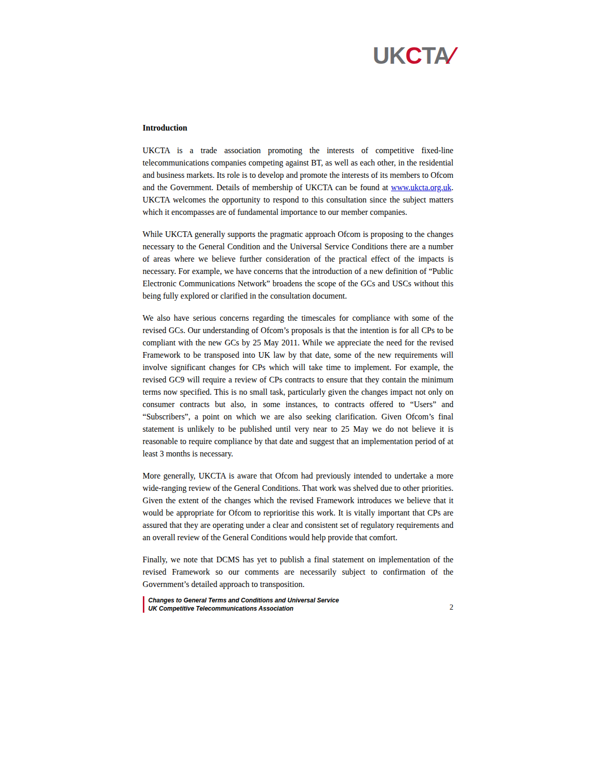UK CTA⁄
Introduction
UKCTA is a trade association promoting the interests of competitive fixed-line telecommunications companies competing against BT, as well as each other, in the residential and business markets. Its role is to develop and promote the interests of its members to Ofcom and the Government. Details of membership of UKCTA can be found at www.ukcta.org.uk. UKCTA welcomes the opportunity to respond to this consultation since the subject matters which it encompasses are of fundamental importance to our member companies.
While UKCTA generally supports the pragmatic approach Ofcom is proposing to the changes necessary to the General Condition and the Universal Service Conditions there are a number of areas where we believe further consideration of the practical effect of the impacts is necessary. For example, we have concerns that the introduction of a new definition of “Public Electronic Communications Network” broadens the scope of the GCs and USCs without this being fully explored or clarified in the consultation document.
We also have serious concerns regarding the timescales for compliance with some of the revised GCs. Our understanding of Ofcom’s proposals is that the intention is for all CPs to be compliant with the new GCs by 25 May 2011. While we appreciate the need for the revised Framework to be transposed into UK law by that date, some of the new requirements will involve significant changes for CPs which will take time to implement. For example, the revised GC9 will require a review of CPs contracts to ensure that they contain the minimum terms now specified. This is no small task, particularly given the changes impact not only on consumer contracts but also, in some instances, to contracts offered to “Users” and “Subscribers”, a point on which we are also seeking clarification. Given Ofcom’s final statement is unlikely to be published until very near to 25 May we do not believe it is reasonable to require compliance by that date and suggest that an implementation period of at least 3 months is necessary.
More generally, UKCTA is aware that Ofcom had previously intended to undertake a more wide-ranging review of the General Conditions. That work was shelved due to other priorities. Given the extent of the changes which the revised Framework introduces we believe that it would be appropriate for Ofcom to reprioritise this work. It is vitally important that CPs are assured that they are operating under a clear and consistent set of regulatory requirements and an overall review of the General Conditions would help provide that comfort.
Finally, we note that DCMS has yet to publish a final statement on implementation of the revised Framework so our comments are necessarily subject to confirmation of the Government’s detailed approach to transposition.
Changes to General Terms and Conditions and Universal Service
UK Competitive Telecommunications Association
2